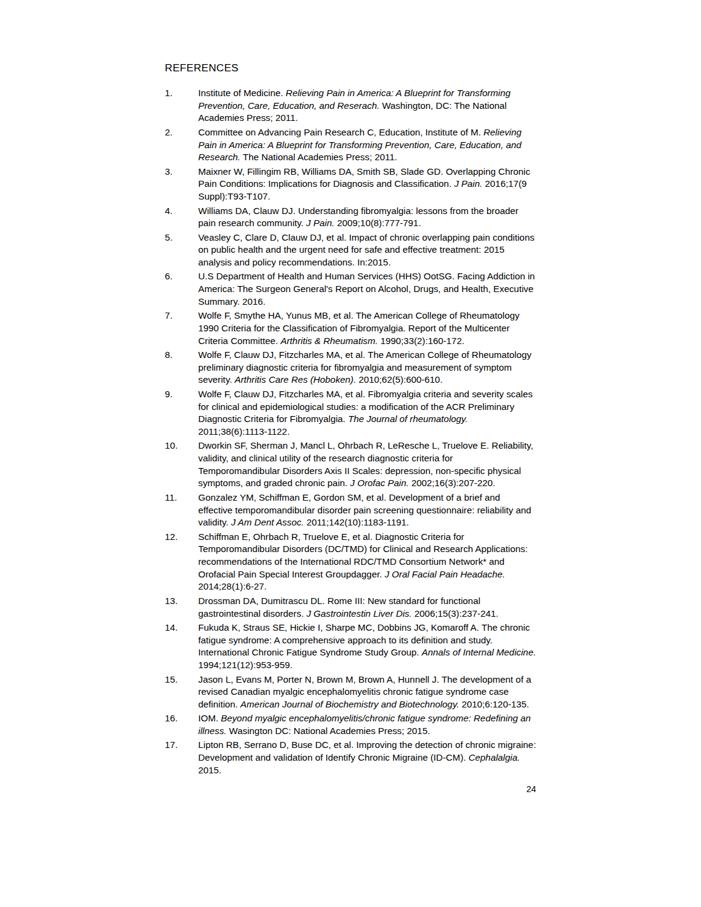REFERENCES
1. Institute of Medicine. Relieving Pain in America: A Blueprint for Transforming Prevention, Care, Education, and Reserach. Washington, DC: The National Academies Press; 2011.
2. Committee on Advancing Pain Research C, Education, Institute of M. Relieving Pain in America: A Blueprint for Transforming Prevention, Care, Education, and Research. The National Academies Press; 2011.
3. Maixner W, Fillingim RB, Williams DA, Smith SB, Slade GD. Overlapping Chronic Pain Conditions: Implications for Diagnosis and Classification. J Pain. 2016;17(9 Suppl):T93-T107.
4. Williams DA, Clauw DJ. Understanding fibromyalgia: lessons from the broader pain research community. J Pain. 2009;10(8):777-791.
5. Veasley C, Clare D, Clauw DJ, et al. Impact of chronic overlapping pain conditions on public health and the urgent need for safe and effective treatment: 2015 analysis and policy recommendations. In:2015.
6. U.S Department of Health and Human Services (HHS) OotSG. Facing Addiction in America: The Surgeon General's Report on Alcohol, Drugs, and Health, Executive Summary. 2016.
7. Wolfe F, Smythe HA, Yunus MB, et al. The American College of Rheumatology 1990 Criteria for the Classification of Fibromyalgia. Report of the Multicenter Criteria Committee. Arthritis & Rheumatism. 1990;33(2):160-172.
8. Wolfe F, Clauw DJ, Fitzcharles MA, et al. The American College of Rheumatology preliminary diagnostic criteria for fibromyalgia and measurement of symptom severity. Arthritis Care Res (Hoboken). 2010;62(5):600-610.
9. Wolfe F, Clauw DJ, Fitzcharles MA, et al. Fibromyalgia criteria and severity scales for clinical and epidemiological studies: a modification of the ACR Preliminary Diagnostic Criteria for Fibromyalgia. The Journal of rheumatology. 2011;38(6):1113-1122.
10. Dworkin SF, Sherman J, Mancl L, Ohrbach R, LeResche L, Truelove E. Reliability, validity, and clinical utility of the research diagnostic criteria for Temporomandibular Disorders Axis II Scales: depression, non-specific physical symptoms, and graded chronic pain. J Orofac Pain. 2002;16(3):207-220.
11. Gonzalez YM, Schiffman E, Gordon SM, et al. Development of a brief and effective temporomandibular disorder pain screening questionnaire: reliability and validity. J Am Dent Assoc. 2011;142(10):1183-1191.
12. Schiffman E, Ohrbach R, Truelove E, et al. Diagnostic Criteria for Temporomandibular Disorders (DC/TMD) for Clinical and Research Applications: recommendations of the International RDC/TMD Consortium Network* and Orofacial Pain Special Interest Groupdagger. J Oral Facial Pain Headache. 2014;28(1):6-27.
13. Drossman DA, Dumitrascu DL. Rome III: New standard for functional gastrointestinal disorders. J Gastrointestin Liver Dis. 2006;15(3):237-241.
14. Fukuda K, Straus SE, Hickie I, Sharpe MC, Dobbins JG, Komaroff A. The chronic fatigue syndrome: A comprehensive approach to its definition and study. International Chronic Fatigue Syndrome Study Group. Annals of Internal Medicine. 1994;121(12):953-959.
15. Jason L, Evans M, Porter N, Brown M, Brown A, Hunnell J. The development of a revised Canadian myalgic encephalomyelitis chronic fatigue syndrome case definition. American Journal of Biochemistry and Biotechnology. 2010;6:120-135.
16. IOM. Beyond myalgic encephalomyelitis/chronic fatigue syndrome: Redefining an illness. Wasington DC: National Academies Press; 2015.
17. Lipton RB, Serrano D, Buse DC, et al. Improving the detection of chronic migraine: Development and validation of Identify Chronic Migraine (ID-CM). Cephalalgia. 2015.
24